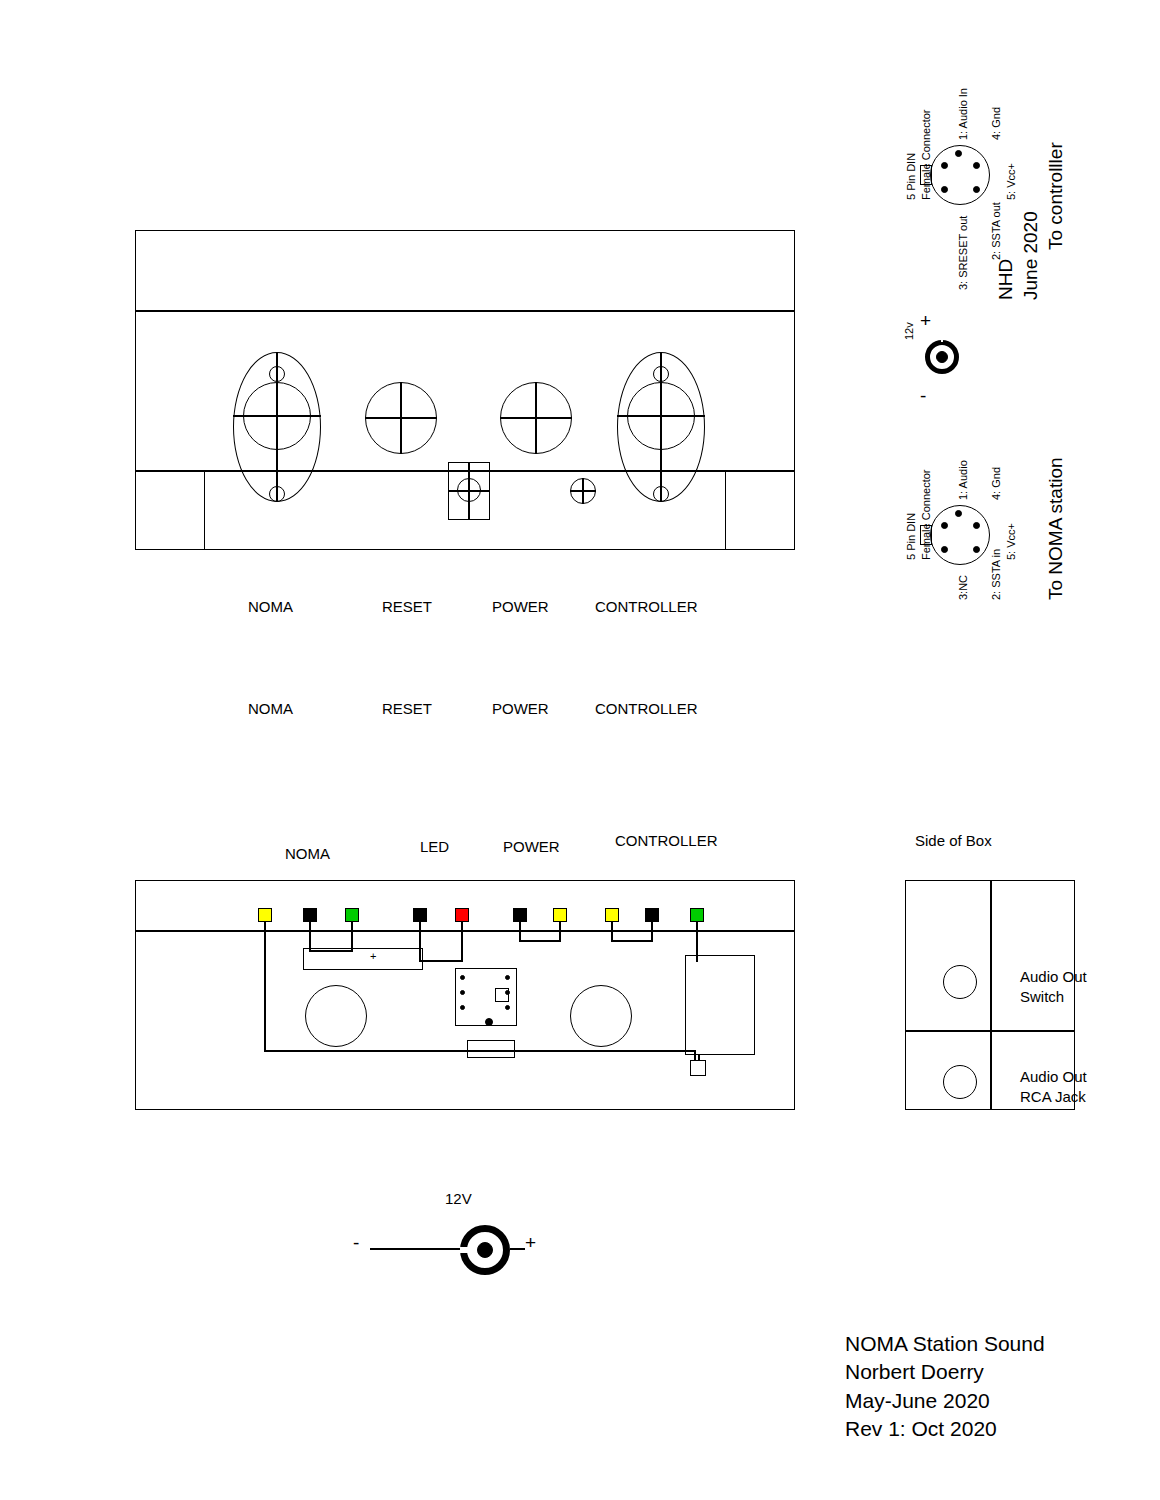============================================================ TOP-LEFT : FRONT PANEL DRILL TEMPLATE ============================================================
NOMA
RESET
POWER
CONTROLLER
NOMA
RESET
POWER
CONTROLLER
============================================================ RIGHT COLUMN : CONNECTOR PIN-OUTS ============================================================
To controlller
5 Pin DIN
Female Connector
1: Audio In
4: Gnd
5: Vcc+
2: SSTA out
3: SRESET out
NHD
June 2020
12v
+
-
To NOMA station
5 Pin DIN
Female Connector
1: Audio
4: Gnd
5: Vcc+
2: SSTA in
3:NC
============================================================ MIDDLE : WIRING DIAGRAM ============================================================
NOMA
LED
POWER
CONTROLLER
+
============================================================ RIGHT : SIDE OF BOX ============================================================
Side of Box
Audio Out
Switch
Audio Out
RCA Jack
============================================================ BOTTOM : 12V BARREL JACK ============================================================
12V
-
+
============================================================ TITLE BLOCK ============================================================
NOMA Station Sound
Norbert Doerry
May-June 2020
Rev 1: Oct 2020